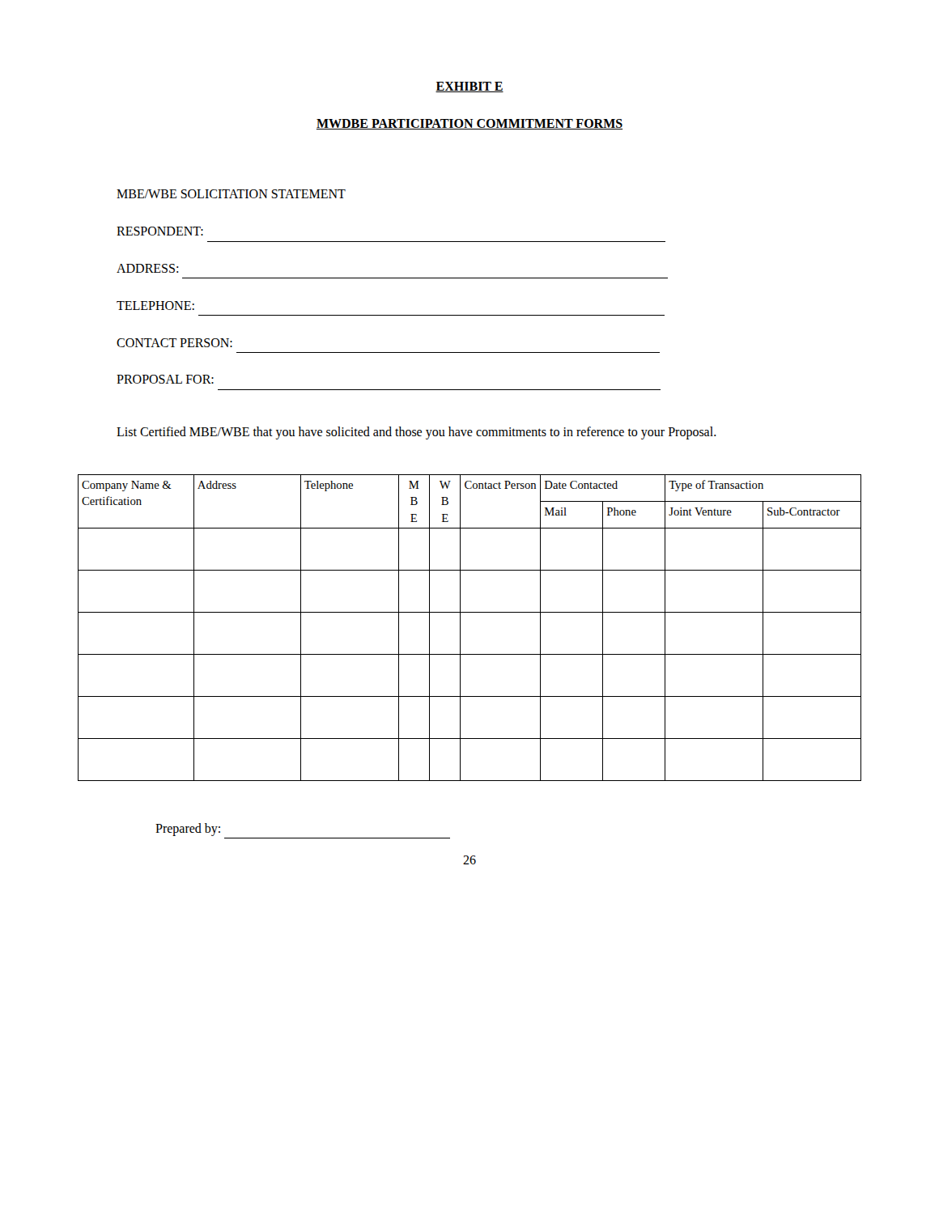EXHIBIT E
MWDBE PARTICIPATION COMMITMENT FORMS
MBE/WBE SOLICITATION STATEMENT
RESPONDENT:
ADDRESS:
TELEPHONE:
CONTACT PERSON:
PROPOSAL FOR:
List Certified MBE/WBE that you have solicited and those you have commitments to in reference to your Proposal.
| Company Name & Certification | Address | Telephone | M B E | W B E | Contact Person | Date Contacted | Type of Transaction |
| Mail | Phone | Joint Venture | Sub-Contractor |
Prepared by:
26